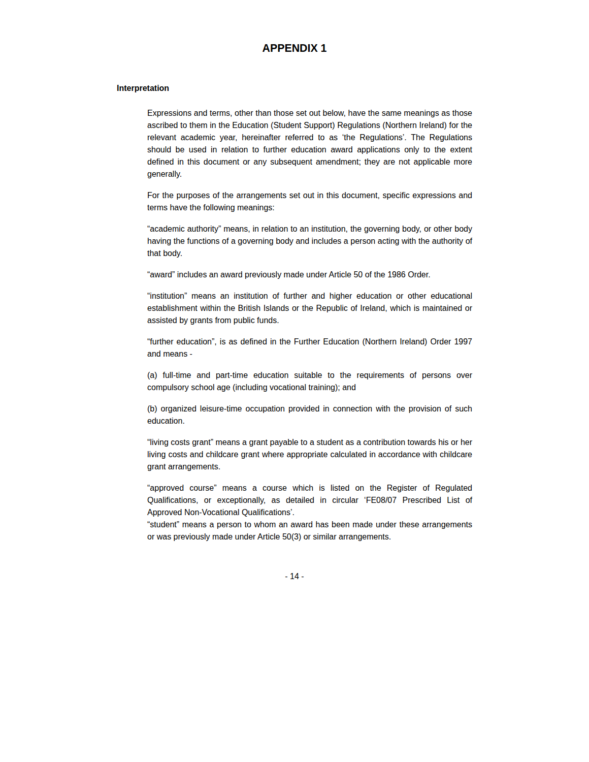APPENDIX 1
Interpretation
Expressions and terms, other than those set out below, have the same meanings as those ascribed to them in the Education (Student Support) Regulations (Northern Ireland) for the relevant academic year, hereinafter referred to as ‘the Regulations’. The Regulations should be used in relation to further education award applications only to the extent defined in this document or any subsequent amendment; they are not applicable more generally.
For the purposes of the arrangements set out in this document, specific expressions and terms have the following meanings:
“academic authority” means, in relation to an institution, the governing body, or other body having the functions of a governing body and includes a person acting with the authority of that body.
“award” includes an award previously made under Article 50 of the 1986 Order.
“institution” means an institution of further and higher education or other educational establishment within the British Islands or the Republic of Ireland, which is maintained or assisted by grants from public funds.
“further education”, is as defined in the Further Education (Northern Ireland) Order 1997 and means -
(a) full-time and part-time education suitable to the requirements of persons over compulsory school age (including vocational training); and
(b) organized leisure-time occupation provided in connection with the provision of such education.
“living costs grant” means a grant payable to a student as a contribution towards his or her living costs and childcare grant where appropriate calculated in accordance with childcare grant arrangements.
“approved course” means a course which is listed on the Register of Regulated Qualifications, or exceptionally, as detailed in circular ‘FE08/07 Prescribed List of Approved Non-Vocational Qualifications’.
“student” means a person to whom an award has been made under these arrangements or was previously made under Article 50(3) or similar arrangements.
- 14 -